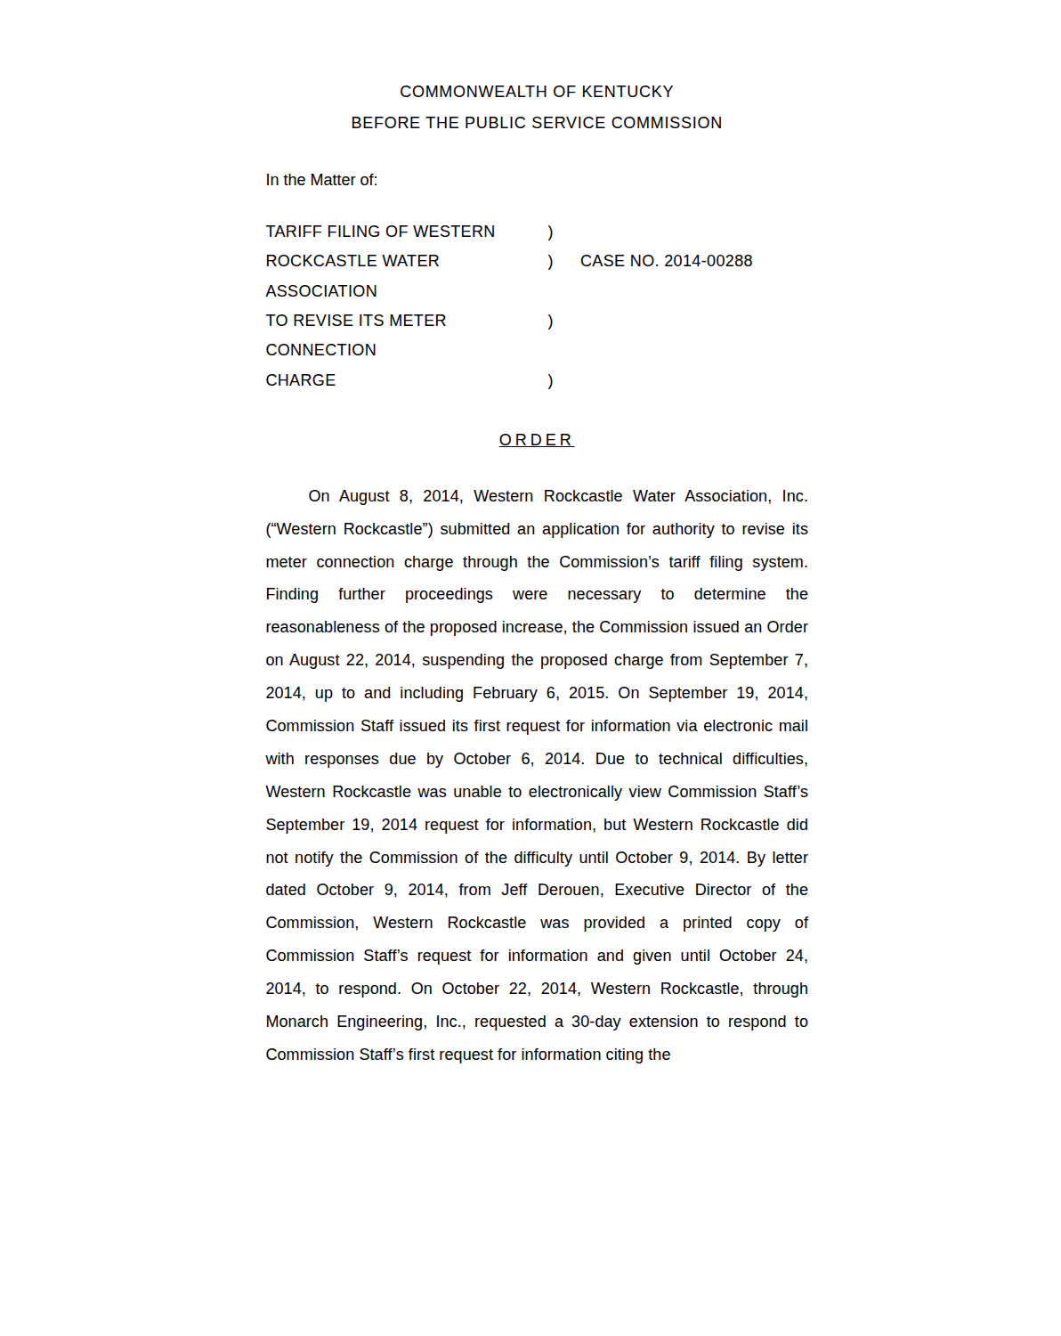COMMONWEALTH OF KENTUCKY
BEFORE THE PUBLIC SERVICE COMMISSION
In the Matter of:
| TARIFF FILING OF WESTERN | ) | |
| ROCKCASTLE WATER ASSOCIATION | ) | CASE NO. 2014-00288 |
| TO REVISE ITS METER CONNECTION | ) | |
| CHARGE | ) | |
ORDER
On August 8, 2014, Western Rockcastle Water Association, Inc. (“Western Rockcastle”) submitted an application for authority to revise its meter connection charge through the Commission’s tariff filing system. Finding further proceedings were necessary to determine the reasonableness of the proposed increase, the Commission issued an Order on August 22, 2014, suspending the proposed charge from September 7, 2014, up to and including February 6, 2015. On September 19, 2014, Commission Staff issued its first request for information via electronic mail with responses due by October 6, 2014. Due to technical difficulties, Western Rockcastle was unable to electronically view Commission Staff’s September 19, 2014 request for information, but Western Rockcastle did not notify the Commission of the difficulty until October 9, 2014. By letter dated October 9, 2014, from Jeff Derouen, Executive Director of the Commission, Western Rockcastle was provided a printed copy of Commission Staff’s request for information and given until October 24, 2014, to respond. On October 22, 2014, Western Rockcastle, through Monarch Engineering, Inc., requested a 30-day extension to respond to Commission Staff’s first request for information citing the